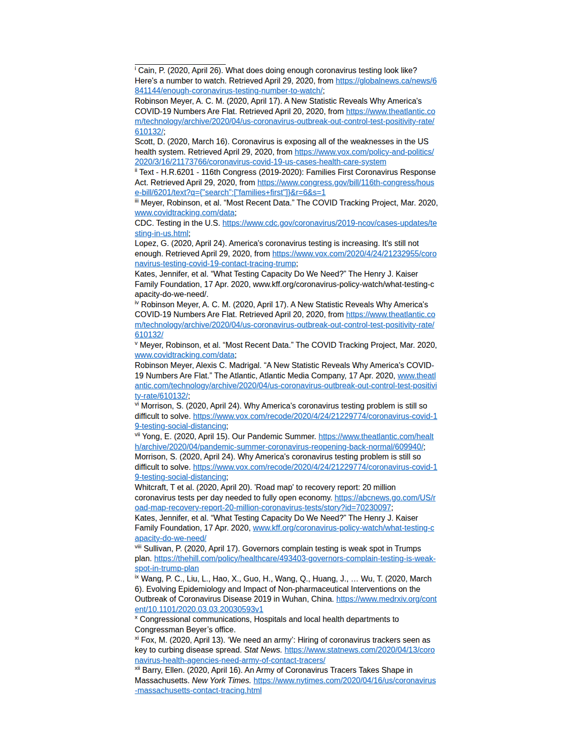i Cain, P. (2020, April 26). What does doing enough coronavirus testing look like? Here's a number to watch. Retrieved April 29, 2020, from https://globalnews.ca/news/6841144/enough-coronavirus-testing-number-to-watch/;
Robinson Meyer, A. C. M. (2020, April 17). A New Statistic Reveals Why America's COVID-19 Numbers Are Flat. Retrieved April 20, 2020, from https://www.theatlantic.com/technology/archive/2020/04/us-coronavirus-outbreak-out-control-test-positivity-rate/610132/;
Scott, D. (2020, March 16). Coronavirus is exposing all of the weaknesses in the US health system. Retrieved April 29, 2020, from https://www.vox.com/policy-and-politics/2020/3/16/21173766/coronavirus-covid-19-us-cases-health-care-system
ii Text - H.R.6201 - 116th Congress (2019-2020): Families First Coronavirus Response Act. Retrieved April 29, 2020, from https://www.congress.gov/bill/116th-congress/house-bill/6201/text?q={"search":["families+first"]}&r=6&s=1
iii Meyer, Robinson, et al. “Most Recent Data.” The COVID Tracking Project, Mar. 2020, www.covidtracking.com/data;
CDC. Testing in the U.S. https://www.cdc.gov/coronavirus/2019-ncov/cases-updates/testing-in-us.html;
Lopez, G. (2020, April 24). America's coronavirus testing is increasing. It's still not enough. Retrieved April 29, 2020, from https://www.vox.com/2020/4/24/21232955/coronavirus-testing-covid-19-contact-tracing-trump;
Kates, Jennifer, et al. “What Testing Capacity Do We Need?” The Henry J. Kaiser Family Foundation, 17 Apr. 2020, www.kff.org/coronavirus-policy-watch/what-testing-capacity-do-we-need/.
iv Robinson Meyer, A. C. M. (2020, April 17). A New Statistic Reveals Why America's COVID-19 Numbers Are Flat. Retrieved April 20, 2020, from https://www.theatlantic.com/technology/archive/2020/04/us-coronavirus-outbreak-out-control-test-positivity-rate/610132/
v Meyer, Robinson, et al. “Most Recent Data.” The COVID Tracking Project, Mar. 2020, www.covidtracking.com/data;
Robinson Meyer, Alexis C. Madrigal. “A New Statistic Reveals Why America's COVID-19 Numbers Are Flat.” The Atlantic, Atlantic Media Company, 17 Apr. 2020, www.theatlantic.com/technology/archive/2020/04/us-coronavirus-outbreak-out-control-test-positivity-rate/610132/;
vi Morrison, S. (2020, April 24). Why America's coronavirus testing problem is still so difficult to solve. https://www.vox.com/recode/2020/4/24/21229774/coronavirus-covid-19-testing-social-distancing;
vii Yong, E. (2020, April 15). Our Pandemic Summer. https://www.theatlantic.com/health/archive/2020/04/pandemic-summer-coronavirus-reopening-back-normal/609940/;
Morrison, S. (2020, April 24). Why America's coronavirus testing problem is still so difficult to solve. https://www.vox.com/recode/2020/4/24/21229774/coronavirus-covid-19-testing-social-distancing;
Whitcraft, T et al. (2020, April 20). 'Road map' to recovery report: 20 million coronavirus tests per day needed to fully open economy. https://abcnews.go.com/US/road-map-recovery-report-20-million-coronavirus-tests/story?id=70230097;
Kates, Jennifer, et al. “What Testing Capacity Do We Need?” The Henry J. Kaiser Family Foundation, 17 Apr. 2020, www.kff.org/coronavirus-policy-watch/what-testing-capacity-do-we-need/
viii Sullivan, P. (2020, April 17). Governors complain testing is weak spot in Trumps plan. https://thehill.com/policy/healthcare/493403-governors-complain-testing-is-weak-spot-in-trump-plan
ix Wang, P. C., Liu, L., Hao, X., Guo, H., Wang, Q., Huang, J., … Wu, T. (2020, March 6). Evolving Epidemiology and Impact of Non-pharmaceutical Interventions on the Outbreak of Coronavirus Disease 2019 in Wuhan, China. https://www.medrxiv.org/content/10.1101/2020.03.03.20030593v1
x Congressional communications, Hospitals and local health departments to Congressman Beyer’s office.
xi Fox, M. (2020, April 13). ‘We need an army’: Hiring of coronavirus trackers seen as key to curbing disease spread. Stat News. https://www.statnews.com/2020/04/13/coronavirus-health-agencies-need-army-of-contact-tracers/
xii Barry, Ellen. (2020, April 16). An Army of Coronavirus Tracers Takes Shape in Massachusetts. New York Times. https://www.nytimes.com/2020/04/16/us/coronavirus-massachusetts-contact-tracing.html